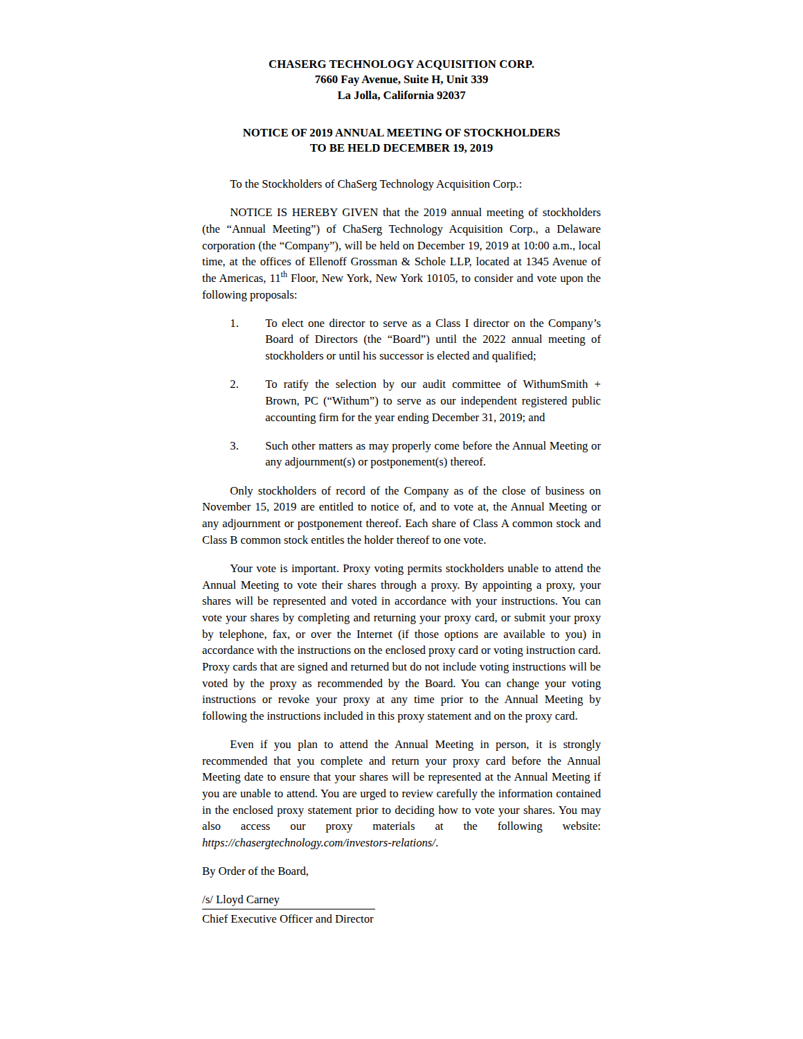CHASERG TECHNOLOGY ACQUISITION CORP.
7660 Fay Avenue, Suite H, Unit 339
La Jolla, California 92037
NOTICE OF 2019 ANNUAL MEETING OF STOCKHOLDERS
TO BE HELD DECEMBER 19, 2019
To the Stockholders of ChaSerg Technology Acquisition Corp.:
NOTICE IS HEREBY GIVEN that the 2019 annual meeting of stockholders (the “Annual Meeting”) of ChaSerg Technology Acquisition Corp., a Delaware corporation (the “Company”), will be held on December 19, 2019 at 10:00 a.m., local time, at the offices of Ellenoff Grossman & Schole LLP, located at 1345 Avenue of the Americas, 11th Floor, New York, New York 10105, to consider and vote upon the following proposals:
To elect one director to serve as a Class I director on the Company’s Board of Directors (the “Board”) until the 2022 annual meeting of stockholders or until his successor is elected and qualified;
To ratify the selection by our audit committee of WithumSmith + Brown, PC (“Withum”) to serve as our independent registered public accounting firm for the year ending December 31, 2019; and
Such other matters as may properly come before the Annual Meeting or any adjournment(s) or postponement(s) thereof.
Only stockholders of record of the Company as of the close of business on November 15, 2019 are entitled to notice of, and to vote at, the Annual Meeting or any adjournment or postponement thereof. Each share of Class A common stock and Class B common stock entitles the holder thereof to one vote.
Your vote is important. Proxy voting permits stockholders unable to attend the Annual Meeting to vote their shares through a proxy. By appointing a proxy, your shares will be represented and voted in accordance with your instructions. You can vote your shares by completing and returning your proxy card, or submit your proxy by telephone, fax, or over the Internet (if those options are available to you) in accordance with the instructions on the enclosed proxy card or voting instruction card. Proxy cards that are signed and returned but do not include voting instructions will be voted by the proxy as recommended by the Board. You can change your voting instructions or revoke your proxy at any time prior to the Annual Meeting by following the instructions included in this proxy statement and on the proxy card.
Even if you plan to attend the Annual Meeting in person, it is strongly recommended that you complete and return your proxy card before the Annual Meeting date to ensure that your shares will be represented at the Annual Meeting if you are unable to attend. You are urged to review carefully the information contained in the enclosed proxy statement prior to deciding how to vote your shares. You may also access our proxy materials at the following website: https://chasergtechnology.com/investors-relations/.
By Order of the Board,
/s/ Lloyd Carney
Chief Executive Officer and Director